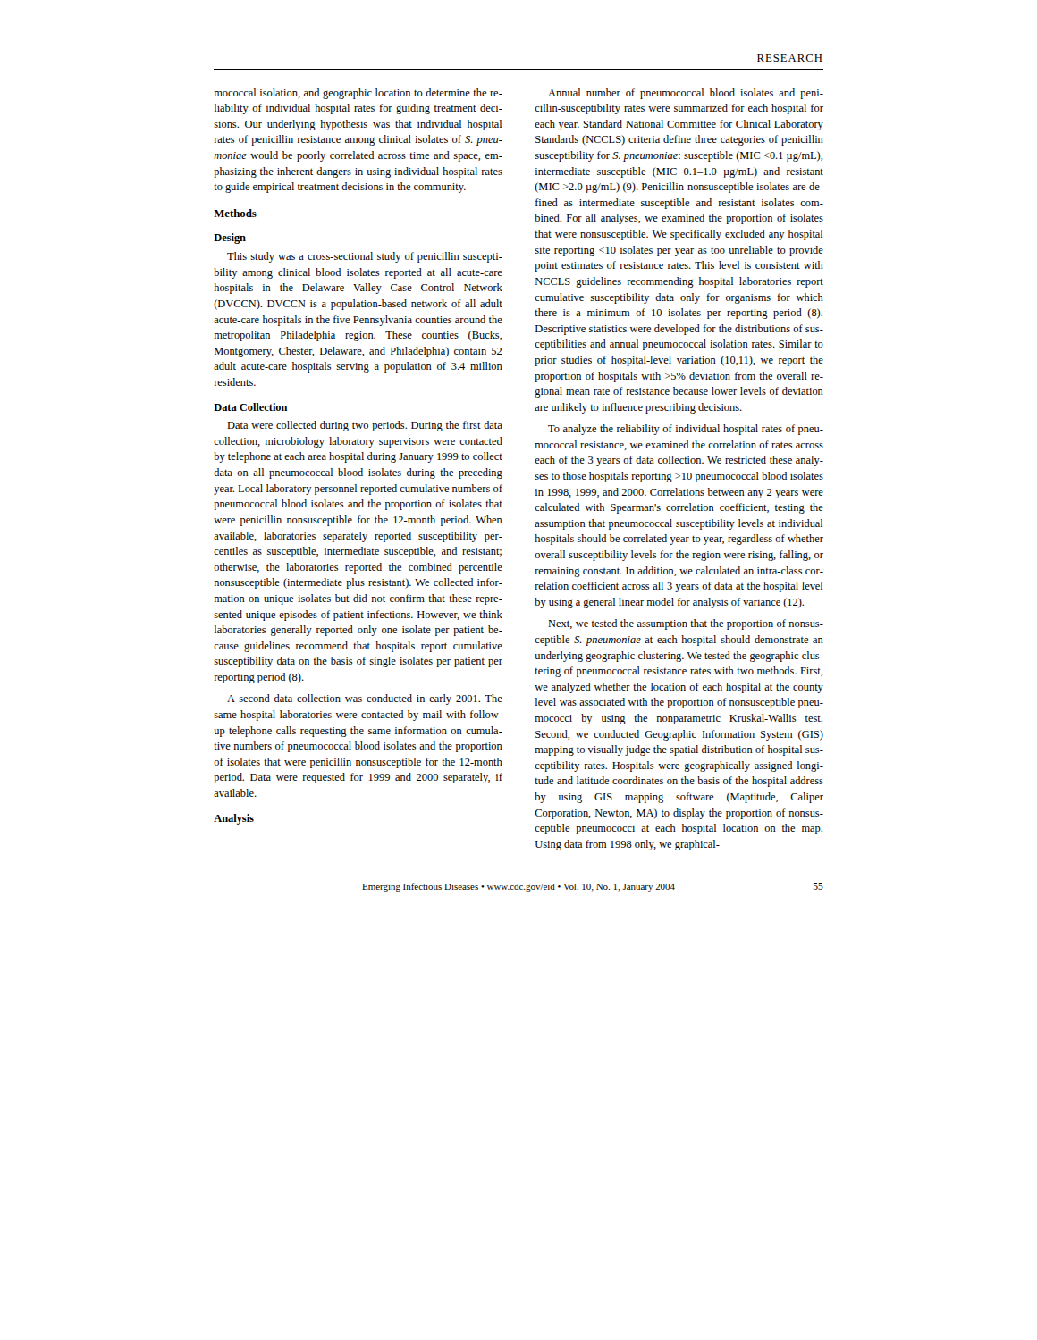RESEARCH
mococcal isolation, and geographic location to determine the reliability of individual hospital rates for guiding treatment decisions. Our underlying hypothesis was that individual hospital rates of penicillin resistance among clinical isolates of S. pneumoniae would be poorly correlated across time and space, emphasizing the inherent dangers in using individual hospital rates to guide empirical treatment decisions in the community.
Methods
Design
This study was a cross-sectional study of penicillin susceptibility among clinical blood isolates reported at all acute-care hospitals in the Delaware Valley Case Control Network (DVCCN). DVCCN is a population-based network of all adult acute-care hospitals in the five Pennsylvania counties around the metropolitan Philadelphia region. These counties (Bucks, Montgomery, Chester, Delaware, and Philadelphia) contain 52 adult acute-care hospitals serving a population of 3.4 million residents.
Data Collection
Data were collected during two periods. During the first data collection, microbiology laboratory supervisors were contacted by telephone at each area hospital during January 1999 to collect data on all pneumococcal blood isolates during the preceding year. Local laboratory personnel reported cumulative numbers of pneumococcal blood isolates and the proportion of isolates that were penicillin nonsusceptible for the 12-month period. When available, laboratories separately reported susceptibility percentiles as susceptible, intermediate susceptible, and resistant; otherwise, the laboratories reported the combined percentile nonsusceptible (intermediate plus resistant). We collected information on unique isolates but did not confirm that these represented unique episodes of patient infections. However, we think laboratories generally reported only one isolate per patient because guidelines recommend that hospitals report cumulative susceptibility data on the basis of single isolates per patient per reporting period (8).
A second data collection was conducted in early 2001. The same hospital laboratories were contacted by mail with follow-up telephone calls requesting the same information on cumulative numbers of pneumococcal blood isolates and the proportion of isolates that were penicillin nonsusceptible for the 12-month period. Data were requested for 1999 and 2000 separately, if available.
Analysis
Annual number of pneumococcal blood isolates and penicillin-susceptibility rates were summarized for each hospital for each year. Standard National Committee for Clinical Laboratory Standards (NCCLS) criteria define three categories of penicillin susceptibility for S. pneumoniae: susceptible (MIC <0.1 µg/mL), intermediate susceptible (MIC 0.1–1.0 µg/mL) and resistant (MIC >2.0 µg/mL) (9). Penicillin-nonsusceptible isolates are defined as intermediate susceptible and resistant isolates combined. For all analyses, we examined the proportion of isolates that were nonsusceptible. We specifically excluded any hospital site reporting <10 isolates per year as too unreliable to provide point estimates of resistance rates. This level is consistent with NCCLS guidelines recommending hospital laboratories report cumulative susceptibility data only for organisms for which there is a minimum of 10 isolates per reporting period (8). Descriptive statistics were developed for the distributions of susceptibilities and annual pneumococcal isolation rates. Similar to prior studies of hospital-level variation (10,11), we report the proportion of hospitals with >5% deviation from the overall regional mean rate of resistance because lower levels of deviation are unlikely to influence prescribing decisions.
To analyze the reliability of individual hospital rates of pneumococcal resistance, we examined the correlation of rates across each of the 3 years of data collection. We restricted these analyses to those hospitals reporting >10 pneumococcal blood isolates in 1998, 1999, and 2000. Correlations between any 2 years were calculated with Spearman's correlation coefficient, testing the assumption that pneumococcal susceptibility levels at individual hospitals should be correlated year to year, regardless of whether overall susceptibility levels for the region were rising, falling, or remaining constant. In addition, we calculated an intra-class correlation coefficient across all 3 years of data at the hospital level by using a general linear model for analysis of variance (12).
Next, we tested the assumption that the proportion of nonsusceptible S. pneumoniae at each hospital should demonstrate an underlying geographic clustering. We tested the geographic clustering of pneumococcal resistance rates with two methods. First, we analyzed whether the location of each hospital at the county level was associated with the proportion of nonsusceptible pneumococci by using the nonparametric Kruskal-Wallis test. Second, we conducted Geographic Information System (GIS) mapping to visually judge the spatial distribution of hospital susceptibility rates. Hospitals were geographically assigned longitude and latitude coordinates on the basis of the hospital address by using GIS mapping software (Maptitude, Caliper Corporation, Newton, MA) to display the proportion of nonsusceptible pneumococci at each hospital location on the map. Using data from 1998 only, we graphical-
Emerging Infectious Diseases • www.cdc.gov/eid • Vol. 10, No. 1, January 2004
55